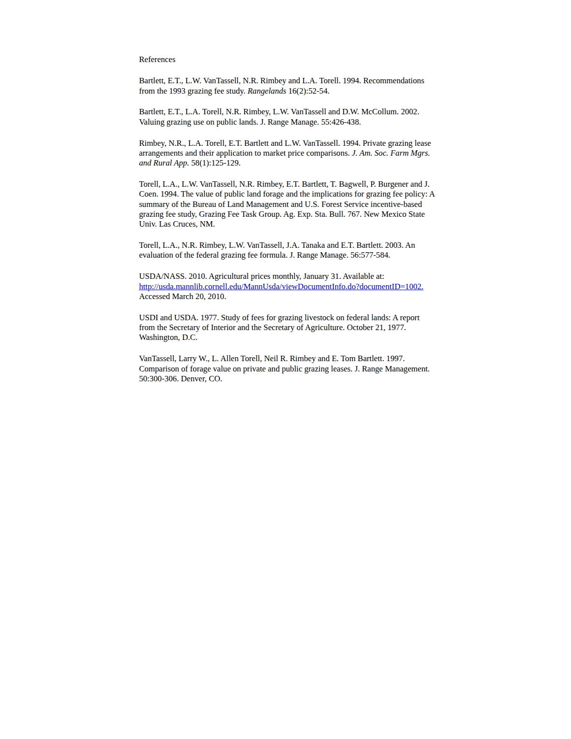References
Bartlett, E.T., L.W. VanTassell, N.R. Rimbey and L.A. Torell. 1994. Recommendations from the 1993 grazing fee study. Rangelands 16(2):52-54.
Bartlett, E.T., L.A. Torell, N.R. Rimbey, L.W. VanTassell and D.W. McCollum. 2002. Valuing grazing use on public lands. J. Range Manage. 55:426-438.
Rimbey, N.R., L.A. Torell, E.T. Bartlett and L.W. VanTassell. 1994. Private grazing lease arrangements and their application to market price comparisons. J. Am. Soc. Farm Mgrs. and Rural App. 58(1):125-129.
Torell, L.A., L.W. VanTassell, N.R. Rimbey, E.T. Bartlett, T. Bagwell, P. Burgener and J. Coen. 1994. The value of public land forage and the implications for grazing fee policy: A summary of the Bureau of Land Management and U.S. Forest Service incentive-based grazing fee study, Grazing Fee Task Group. Ag. Exp. Sta. Bull. 767. New Mexico State Univ. Las Cruces, NM.
Torell, L.A., N.R. Rimbey, L.W. VanTassell, J.A. Tanaka and E.T. Bartlett. 2003. An evaluation of the federal grazing fee formula. J. Range Manage. 56:577-584.
USDA/NASS. 2010. Agricultural prices monthly, January 31. Available at: http://usda.mannlib.cornell.edu/MannUsda/viewDocumentInfo.do?documentID=1002. Accessed March 20, 2010.
USDI and USDA. 1977. Study of fees for grazing livestock on federal lands: A report from the Secretary of Interior and the Secretary of Agriculture. October 21, 1977. Washington, D.C.
VanTassell, Larry W., L. Allen Torell, Neil R. Rimbey and E. Tom Bartlett. 1997. Comparison of forage value on private and public grazing leases. J. Range Management. 50:300-306. Denver, CO.